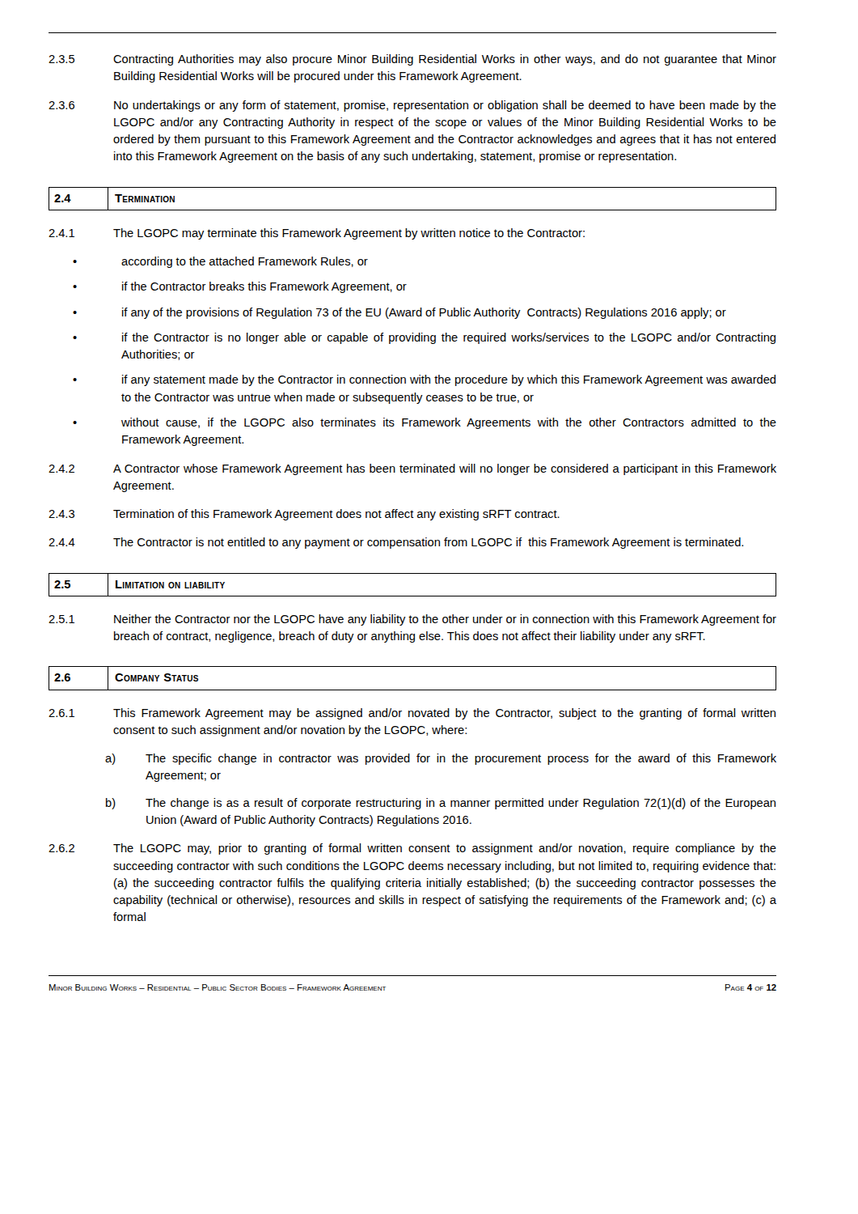2.3.5
Contracting Authorities may also procure Minor Building Residential Works in other ways, and do not guarantee that Minor Building Residential Works will be procured under this Framework Agreement.
2.3.6
No undertakings or any form of statement, promise, representation or obligation shall be deemed to have been made by the LGOPC and/or any Contracting Authority in respect of the scope or values of the Minor Building Residential Works to be ordered by them pursuant to this Framework Agreement and the Contractor acknowledges and agrees that it has not entered into this Framework Agreement on the basis of any such undertaking, statement, promise or representation.
2.4
Termination
2.4.1
The LGOPC may terminate this Framework Agreement by written notice to the Contractor:
•according to the attached Framework Rules, or
•if the Contractor breaks this Framework Agreement, or
•if any of the provisions of Regulation 73 of the EU (Award of Public Authority Contracts) Regulations 2016 apply; or
•if the Contractor is no longer able or capable of providing the required works/services to the LGOPC and/or Contracting Authorities; or
•if any statement made by the Contractor in connection with the procedure by which this Framework Agreement was awarded to the Contractor was untrue when made or subsequently ceases to be true, or
•without cause, if the LGOPC also terminates its Framework Agreements with the other Contractors admitted to the Framework Agreement.
2.4.2
A Contractor whose Framework Agreement has been terminated will no longer be considered a participant in this Framework Agreement.
2.4.3
Termination of this Framework Agreement does not affect any existing sRFT contract.
2.4.4
The Contractor is not entitled to any payment or compensation from LGOPC if this Framework Agreement is terminated.
2.5
Limitation on liability
2.5.1
Neither the Contractor nor the LGOPC have any liability to the other under or in connection with this Framework Agreement for breach of contract, negligence, breach of duty or anything else. This does not affect their liability under any sRFT.
2.6
Company Status
2.6.1
This Framework Agreement may be assigned and/or novated by the Contractor, subject to the granting of formal written consent to such assignment and/or novation by the LGOPC, where:
a)
The specific change in contractor was provided for in the procurement process for the award of this Framework Agreement; or
b)
The change is as a result of corporate restructuring in a manner permitted under Regulation 72(1)(d) of the European Union (Award of Public Authority Contracts) Regulations 2016.
2.6.2
The LGOPC may, prior to granting of formal written consent to assignment and/or novation, require compliance by the succeeding contractor with such conditions the LGOPC deems necessary including, but not limited to, requiring evidence that: (a) the succeeding contractor fulfils the qualifying criteria initially established; (b) the succeeding contractor possesses the capability (technical or otherwise), resources and skills in respect of satisfying the requirements of the Framework and; (c) a formal
Minor Building Works – Residential – Public Sector Bodies – Framework Agreement
Page 4 of 12